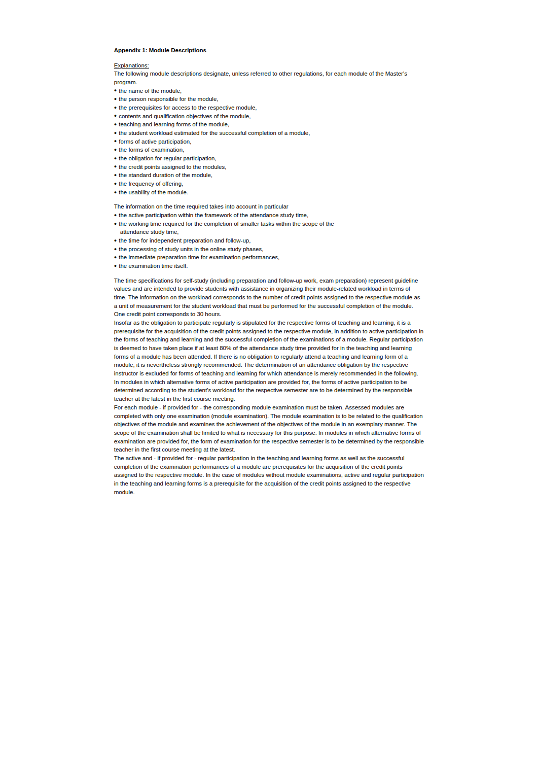Appendix 1: Module Descriptions
Explanations:
The following module descriptions designate, unless referred to other regulations, for each module of the Master's program.
the name of the module,
the person responsible for the module,
the prerequisites for access to the respective module,
contents and qualification objectives of the module,
teaching and learning forms of the module,
the student workload estimated for the successful completion of a module,
forms of active participation,
the forms of examination,
the obligation for regular participation,
the credit points assigned to the modules,
the standard duration of the module,
the frequency of offering,
the usability of the module.
The information on the time required takes into account in particular
the active participation within the framework of the attendance study time,
the working time required for the completion of smaller tasks within the scope of theattendance study time,
the time for independent preparation and follow-up,
the processing of study units in the online study phases,
the immediate preparation time for examination performances,
the examination time itself.
The time specifications for self-study (including preparation and follow-up work, exam preparation) represent guideline values and are intended to provide students with assistance in organizing their module-related workload in terms of time. The information on the workload corresponds to the number of credit points assigned to the respective module as a unit of measurement for the student workload that must be performed for the successful completion of the module. One credit point corresponds to 30 hours.
Insofar as the obligation to participate regularly is stipulated for the respective forms of teaching and learning, it is a prerequisite for the acquisition of the credit points assigned to the respective module, in addition to active participation in the forms of teaching and learning and the successful completion of the examinations of a module. Regular participation is deemed to have taken place if at least 80% of the attendance study time provided for in the teaching and learning forms of a module has been attended. If there is no obligation to regularly attend a teaching and learning form of a module, it is nevertheless strongly recommended. The determination of an attendance obligation by the respective instructor is excluded for forms of teaching and learning for which attendance is merely recommended in the following. In modules in which alternative forms of active participation are provided for, the forms of active participation to be determined according to the student's workload for the respective semester are to be determined by the responsible teacher at the latest in the first course meeting.
For each module - if provided for - the corresponding module examination must be taken. Assessed modules are completed with only one examination (module examination). The module examination is to be related to the qualification objectives of the module and examines the achievement of the objectives of the module in an exemplary manner. The scope of the examination shall be limited to what is necessary for this purpose. In modules in which alternative forms of examination are provided for, the form of examination for the respective semester is to be determined by the responsible teacher in the first course meeting at the latest.
The active and - if provided for - regular participation in the teaching and learning forms as well as the successful completion of the examination performances of a module are prerequisites for the acquisition of the credit points assigned to the respective module. In the case of modules without module examinations, active and regular participation in the teaching and learning forms is a prerequisite for the acquisition of the credit points assigned to the respective module.